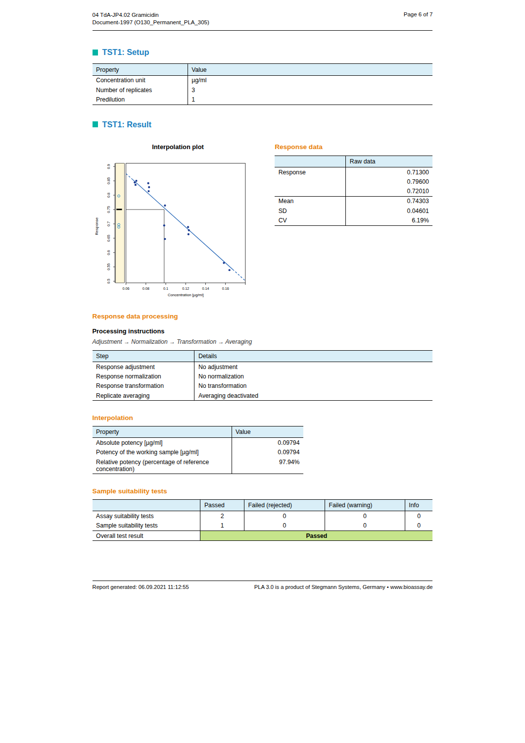04 TdA-JP4.02 Gramicidin
Document-1997 (O130_Permanent_PLA_305)
Page 6 of 7
TST1: Setup
| Property | Value |
| --- | --- |
| Concentration unit | µg/ml |
| Number of replicates | 3 |
| Predilution | 1 |
TST1: Result
Interpolation plot
Response 0.9 0.85 0.8 0.75 0.7 0.65 0.6 0.55 0.5 0.06 0.08 0.1 0.12 0.14 0.16 Concentration [µg/ml]
Response data
| | Raw data |
| --- | --- |
| Response | 0.71300 |
| | 0.79600 |
| | 0.72010 |
| Mean | 0.74303 |
| SD | 0.04601 |
| CV | 6.19% |
Response data processing
Processing instructions
Adjustment → Normalization → Transformation → Averaging
| Step | Details |
| --- | --- |
| Response adjustment | No adjustment |
| Response normalization | No normalization |
| Response transformation | No transformation |
| Replicate averaging | Averaging deactivated |
Interpolation
| Property | Value |
| --- | --- |
| Absolute potency [µg/ml] | 0.09794 |
| Potency of the working sample [µg/ml] | 0.09794 |
| Relative potency (percentage of reference concentration) | 97.94% |
Sample suitability tests
| | Passed | Failed (rejected) | Failed (warning) | Info |
| --- | --- | --- | --- | --- |
| Assay suitability tests | 2 | 0 | 0 | 0 |
| Sample suitability tests | 1 | 0 | 0 | 0 |
| Overall test result | Passed |
Report generated: 06.09.2021 11:12:55
PLA 3.0 is a product of Stegmann Systems, Germany • www.bioassay.de